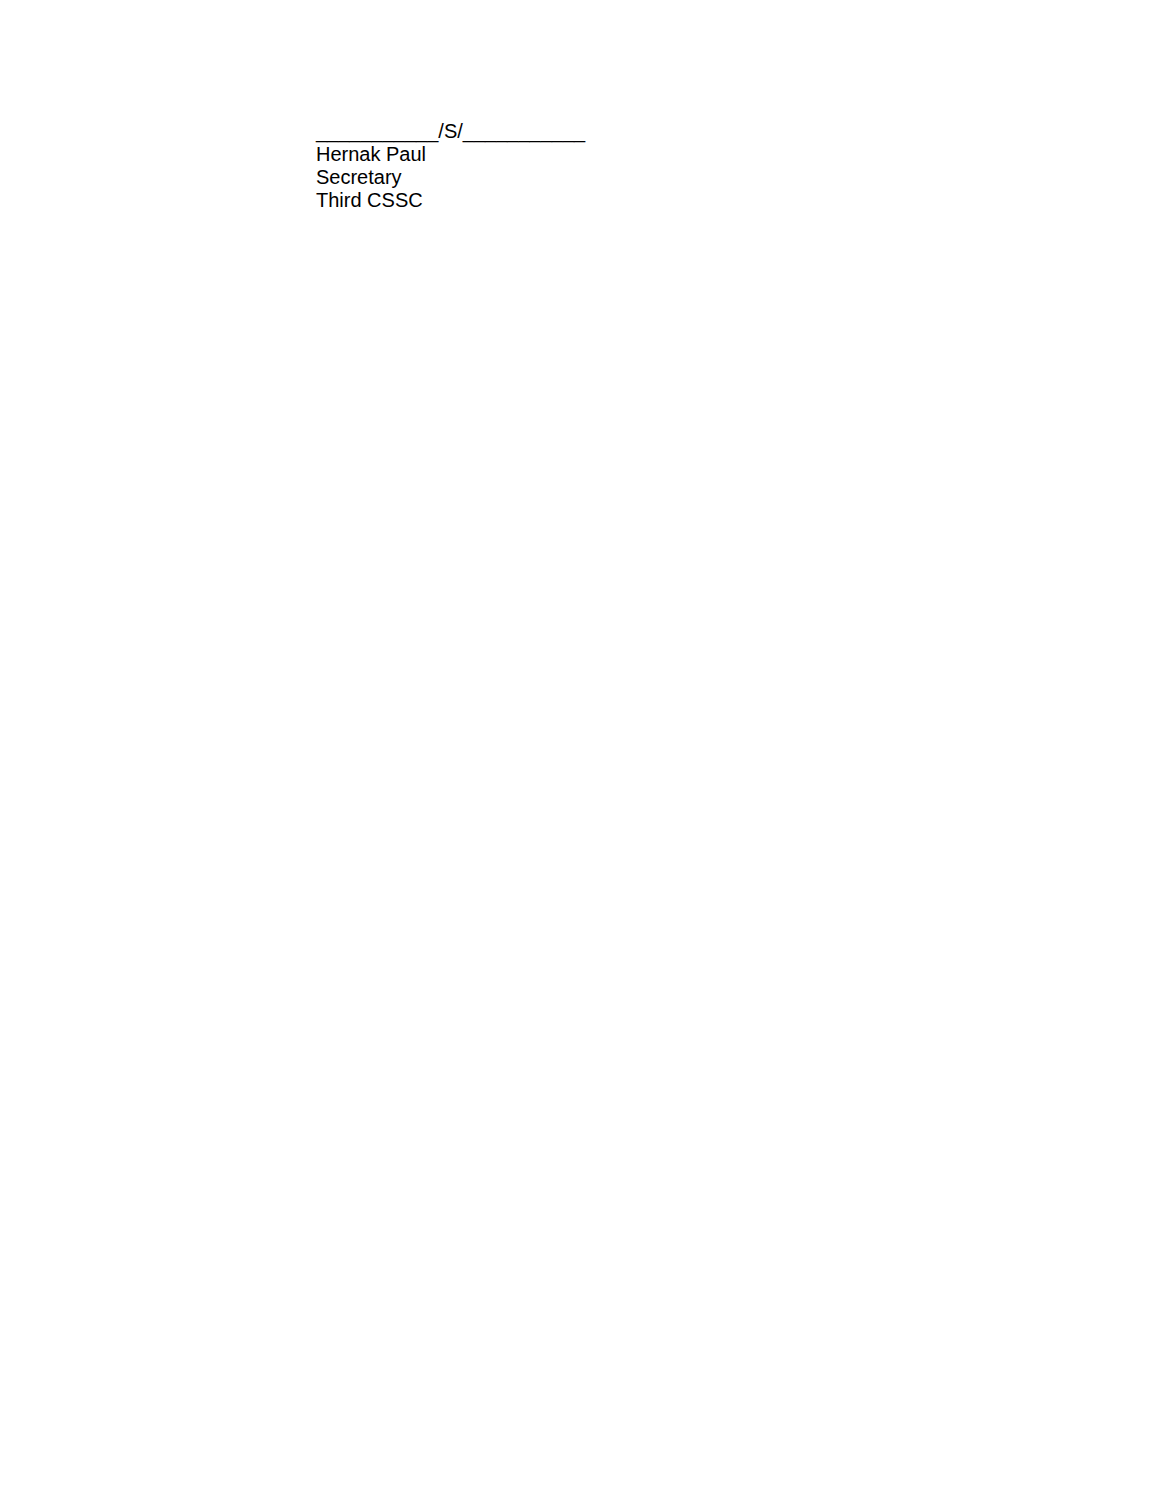___________/S/___________
Hernak Paul
Secretary
Third CSSC